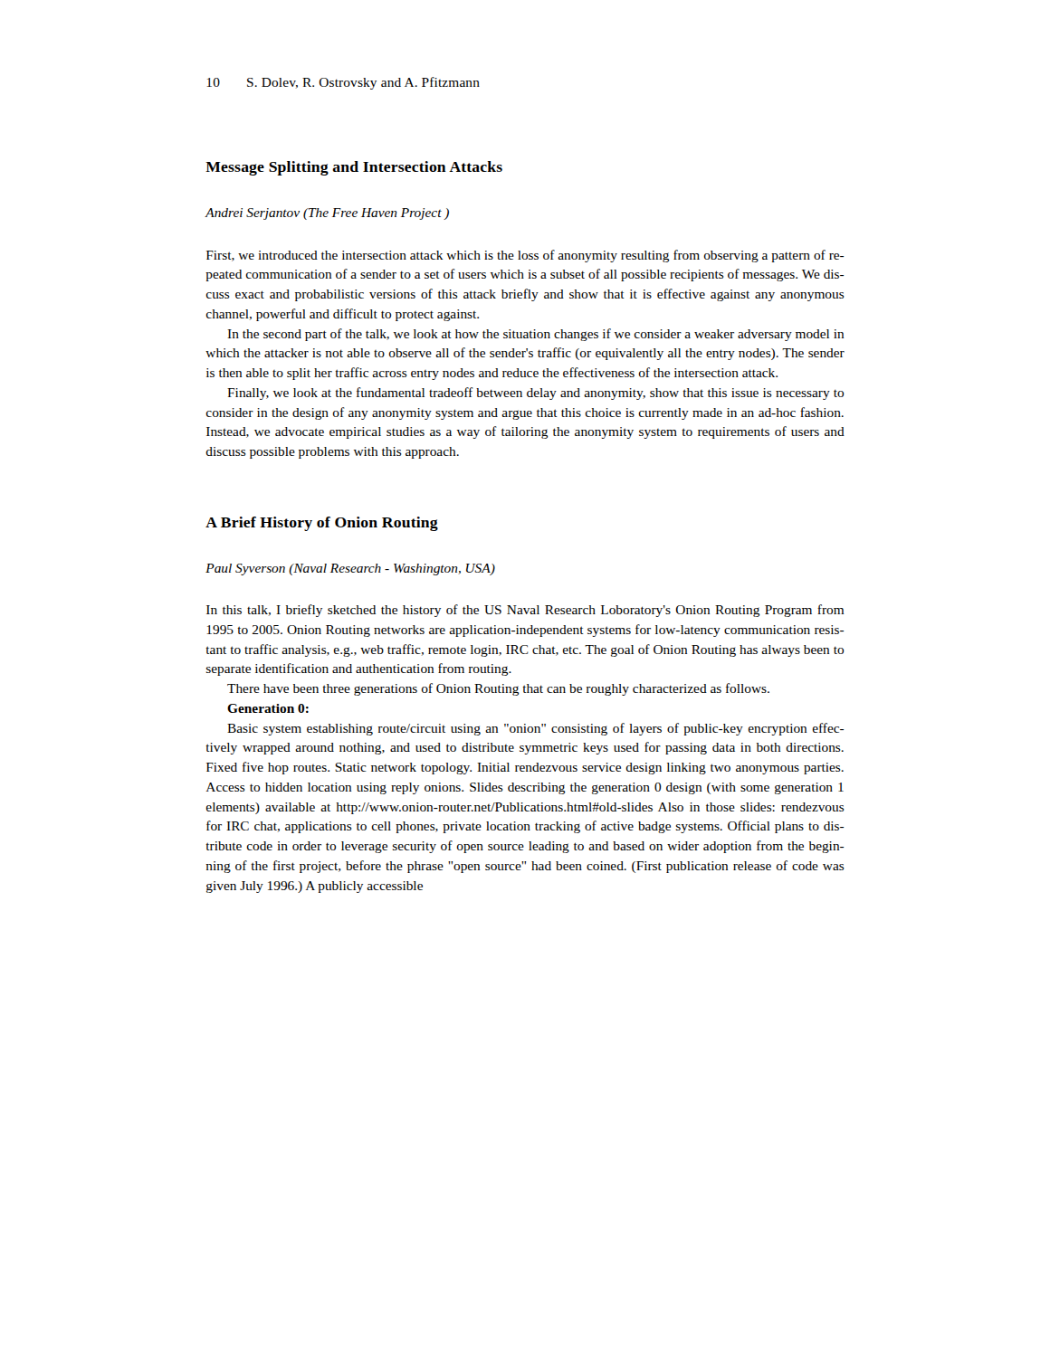10 S. Dolev, R. Ostrovsky and A. Pfitzmann
Message Splitting and Intersection Attacks
Andrei Serjantov (The Free Haven Project )
First, we introduced the intersection attack which is the loss of anonymity resulting from observing a pattern of repeated communication of a sender to a set of users which is a subset of all possible recipients of messages. We discuss exact and probabilistic versions of this attack briefly and show that it is effective against any anonymous channel, powerful and difficult to protect against.
In the second part of the talk, we look at how the situation changes if we consider a weaker adversary model in which the attacker is not able to observe all of the sender's traffic (or equivalently all the entry nodes). The sender is then able to split her traffic across entry nodes and reduce the effectiveness of the intersection attack.
Finally, we look at the fundamental tradeoff between delay and anonymity, show that this issue is necessary to consider in the design of any anonymity system and argue that this choice is currently made in an ad-hoc fashion. Instead, we advocate empirical studies as a way of tailoring the anonymity system to requirements of users and discuss possible problems with this approach.
A Brief History of Onion Routing
Paul Syverson (Naval Research - Washington, USA)
In this talk, I briefly sketched the history of the US Naval Research Loboratory's Onion Routing Program from 1995 to 2005. Onion Routing networks are application-independent systems for low-latency communication resistant to traffic analysis, e.g., web traffic, remote login, IRC chat, etc. The goal of Onion Routing has always been to separate identification and authentication from routing.
There have been three generations of Onion Routing that can be roughly characterized as follows.
Generation 0:
Basic system establishing route/circuit using an "onion" consisting of layers of public-key encryption effectively wrapped around nothing, and used to distribute symmetric keys used for passing data in both directions. Fixed five hop routes. Static network topology. Initial rendezvous service design linking two anonymous parties. Access to hidden location using reply onions. Slides describing the generation 0 design (with some generation 1 elements) available at http://www.onion-router.net/Publications.html#old-slides Also in those slides: rendezvous for IRC chat, applications to cell phones, private location tracking of active badge systems. Official plans to distribute code in order to leverage security of open source leading to and based on wider adoption from the beginning of the first project, before the phrase "open source" had been coined. (First publication release of code was given July 1996.) A publicly accessible